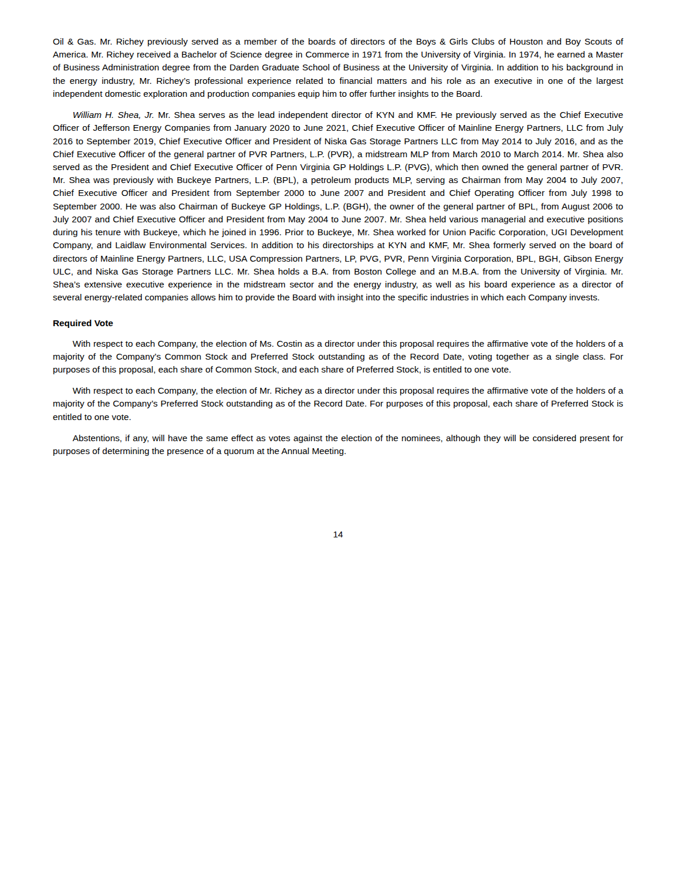Oil & Gas. Mr. Richey previously served as a member of the boards of directors of the Boys & Girls Clubs of Houston and Boy Scouts of America. Mr. Richey received a Bachelor of Science degree in Commerce in 1971 from the University of Virginia. In 1974, he earned a Master of Business Administration degree from the Darden Graduate School of Business at the University of Virginia. In addition to his background in the energy industry, Mr. Richey’s professional experience related to financial matters and his role as an executive in one of the largest independent domestic exploration and production companies equip him to offer further insights to the Board.
William H. Shea, Jr. Mr. Shea serves as the lead independent director of KYN and KMF. He previously served as the Chief Executive Officer of Jefferson Energy Companies from January 2020 to June 2021, Chief Executive Officer of Mainline Energy Partners, LLC from July 2016 to September 2019, Chief Executive Officer and President of Niska Gas Storage Partners LLC from May 2014 to July 2016, and as the Chief Executive Officer of the general partner of PVR Partners, L.P. (PVR), a midstream MLP from March 2010 to March 2014. Mr. Shea also served as the President and Chief Executive Officer of Penn Virginia GP Holdings L.P. (PVG), which then owned the general partner of PVR. Mr. Shea was previously with Buckeye Partners, L.P. (BPL), a petroleum products MLP, serving as Chairman from May 2004 to July 2007, Chief Executive Officer and President from September 2000 to June 2007 and President and Chief Operating Officer from July 1998 to September 2000. He was also Chairman of Buckeye GP Holdings, L.P. (BGH), the owner of the general partner of BPL, from August 2006 to July 2007 and Chief Executive Officer and President from May 2004 to June 2007. Mr. Shea held various managerial and executive positions during his tenure with Buckeye, which he joined in 1996. Prior to Buckeye, Mr. Shea worked for Union Pacific Corporation, UGI Development Company, and Laidlaw Environmental Services. In addition to his directorships at KYN and KMF, Mr. Shea formerly served on the board of directors of Mainline Energy Partners, LLC, USA Compression Partners, LP, PVG, PVR, Penn Virginia Corporation, BPL, BGH, Gibson Energy ULC, and Niska Gas Storage Partners LLC. Mr. Shea holds a B.A. from Boston College and an M.B.A. from the University of Virginia. Mr. Shea’s extensive executive experience in the midstream sector and the energy industry, as well as his board experience as a director of several energy-related companies allows him to provide the Board with insight into the specific industries in which each Company invests.
Required Vote
With respect to each Company, the election of Ms. Costin as a director under this proposal requires the affirmative vote of the holders of a majority of the Company’s Common Stock and Preferred Stock outstanding as of the Record Date, voting together as a single class. For purposes of this proposal, each share of Common Stock, and each share of Preferred Stock, is entitled to one vote.
With respect to each Company, the election of Mr. Richey as a director under this proposal requires the affirmative vote of the holders of a majority of the Company’s Preferred Stock outstanding as of the Record Date. For purposes of this proposal, each share of Preferred Stock is entitled to one vote.
Abstentions, if any, will have the same effect as votes against the election of the nominees, although they will be considered present for purposes of determining the presence of a quorum at the Annual Meeting.
14